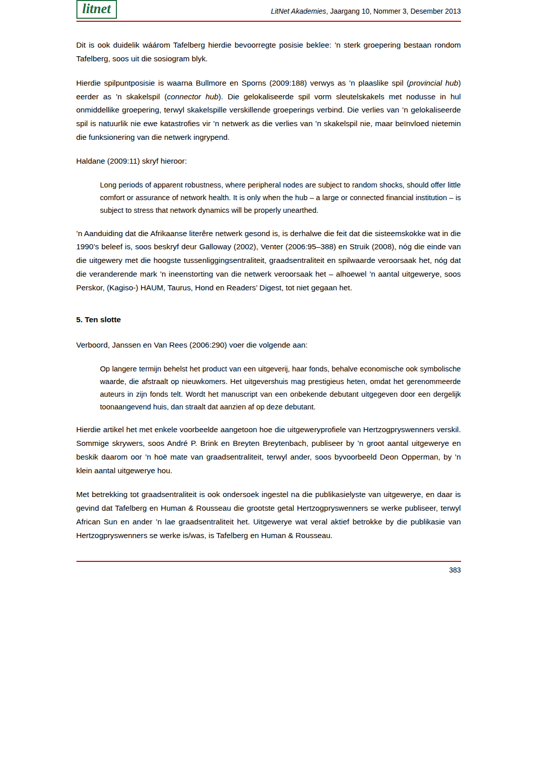litnet
LitNet Akademies, Jaargang 10, Nommer 3, Desember 2013
Dit is ook duidelik wáárom Tafelberg hierdie bevoorregte posisie beklee: ’n sterk groepering bestaan rondom Tafelberg, soos uit die sosiogram blyk.
Hierdie spilpuntposisie is waarna Bullmore en Sporns (2009:188) verwys as ’n plaaslike spil (provincial hub) eerder as ’n skakelspil (connector hub). Die gelokaliseerde spil vorm sleutelskakels met nodusse in hul onmiddellike groepering, terwyl skakelspille verskillende groeperings verbind. Die verlies van ’n gelokaliseerde spil is natuurlik nie ewe katastrofies vir ’n netwerk as die verlies van ’n skakelspil nie, maar beïnvloed nietemin die funksionering van die netwerk ingrypend.
Haldane (2009:11) skryf hieroor:
Long periods of apparent robustness, where peripheral nodes are subject to random shocks, should offer little comfort or assurance of network health. It is only when the hub – a large or connected financial institution – is subject to stress that network dynamics will be properly unearthed.
’n Aanduiding dat die Afrikaanse literêre netwerk gesond is, is derhalwe die feit dat die sisteemskokke wat in die 1990’s beleef is, soos beskryf deur Galloway (2002), Venter (2006:95–388) en Struik (2008), nóg die einde van die uitgewery met die hoogste tussenliggingsentraliteit, graadsentraliteit en spilwaarde veroorsaak het, nóg dat die veranderende mark ’n ineenstorting van die netwerk veroorsaak het – alhoewel ’n aantal uitgewerye, soos Perskor, (Kagiso-) HAUM, Taurus, Hond en Readers’ Digest, tot niet gegaan het.
5. Ten slotte
Verboord, Janssen en Van Rees (2006:290) voer die volgende aan:
Op langere termijn behelst het product van een uitgeverij, haar fonds, behalve economische ook symbolische waarde, die afstraalt op nieuwkomers. Het uitgevershuis mag prestigieus heten, omdat het gerenommeerde auteurs in zijn fonds telt. Wordt het manuscript van een onbekende debutant uitgegeven door een dergelijk toonaangevend huis, dan straalt dat aanzien af op deze debutant.
Hierdie artikel het met enkele voorbeelde aangetoon hoe die uitgeweryprofiele van Hertzogpryswenners verskil. Sommige skrywers, soos André P. Brink en Breyten Breytenbach, publiseer by ’n groot aantal uitgewerye en beskik daarom oor ’n hoë mate van graadsentraliteit, terwyl ander, soos byvoorbeeld Deon Opperman, by ’n klein aantal uitgewerye hou.
Met betrekking tot graadsentraliteit is ook ondersoek ingestel na die publikasielyste van uitgewerye, en daar is gevind dat Tafelberg en Human & Rousseau die grootste getal Hertzogpryswenners se werke publiseer, terwyl African Sun en ander ’n lae graadsentraliteit het. Uitgewerye wat veral aktief betrokke by die publikasie van Hertzogpryswenners se werke is/was, is Tafelberg en Human & Rousseau.
383